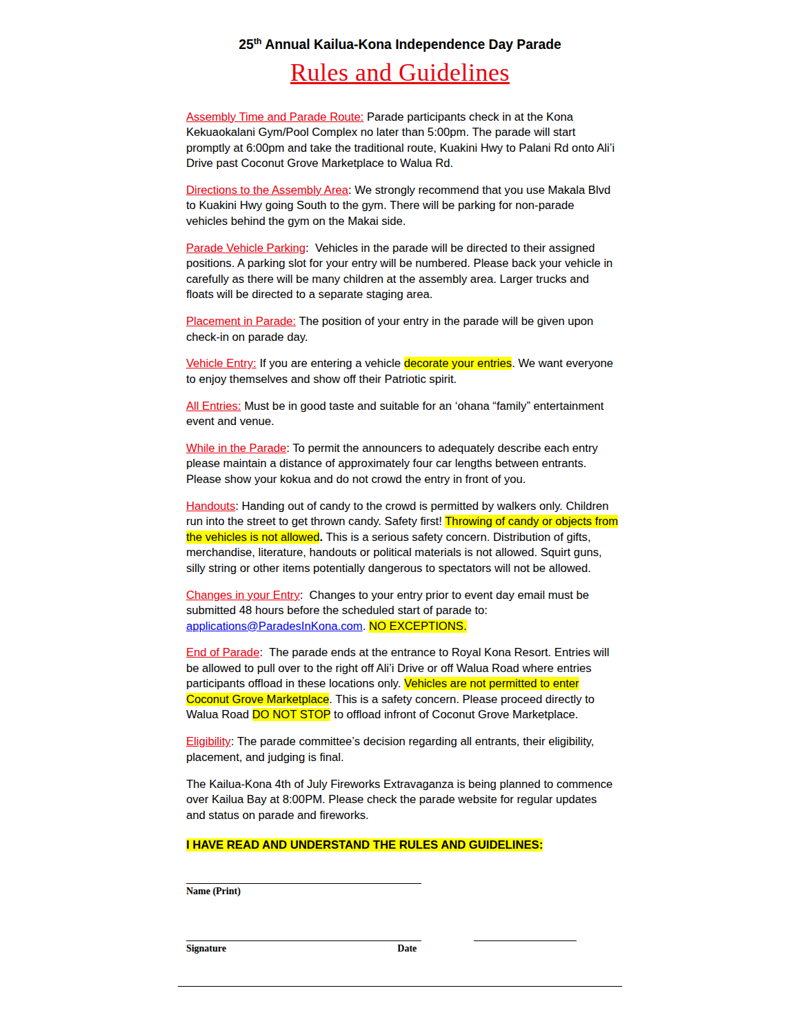25th Annual Kailua-Kona Independence Day Parade
Rules and Guidelines
Assembly Time and Parade Route: Parade participants check in at the Kona Kekuaokalani Gym/Pool Complex no later than 5:00pm. The parade will start promptly at 6:00pm and take the traditional route, Kuakini Hwy to Palani Rd onto Ali’i Drive past Coconut Grove Marketplace to Walua Rd.
Directions to the Assembly Area: We strongly recommend that you use Makala Blvd to Kuakini Hwy going South to the gym. There will be parking for non-parade vehicles behind the gym on the Makai side.
Parade Vehicle Parking: Vehicles in the parade will be directed to their assigned positions. A parking slot for your entry will be numbered. Please back your vehicle in carefully as there will be many children at the assembly area. Larger trucks and floats will be directed to a separate staging area.
Placement in Parade: The position of your entry in the parade will be given upon check-in on parade day.
Vehicle Entry: If you are entering a vehicle decorate your entries. We want everyone to enjoy themselves and show off their Patriotic spirit.
All Entries: Must be in good taste and suitable for an ‘ohana “family” entertainment event and venue.
While in the Parade: To permit the announcers to adequately describe each entry please maintain a distance of approximately four car lengths between entrants. Please show your kokua and do not crowd the entry in front of you.
Handouts: Handing out of candy to the crowd is permitted by walkers only. Children run into the street to get thrown candy. Safety first! Throwing of candy or objects from the vehicles is not allowed. This is a serious safety concern. Distribution of gifts, merchandise, literature, handouts or political materials is not allowed. Squirt guns, silly string or other items potentially dangerous to spectators will not be allowed.
Changes in your Entry: Changes to your entry prior to event day email must be submitted 48 hours before the scheduled start of parade to: applications@ParadesInKona.com. NO EXCEPTIONS.
End of Parade: The parade ends at the entrance to Royal Kona Resort. Entries will be allowed to pull over to the right off Ali’i Drive or off Walua Road where entries participants offload in these locations only. Vehicles are not permitted to enter Coconut Grove Marketplace. This is a safety concern. Please proceed directly to Walua Road DO NOT STOP to offload infront of Coconut Grove Marketplace.
Eligibility: The parade committee’s decision regarding all entrants, their eligibility, placement, and judging is final.
The Kailua-Kona 4th of July Fireworks Extravaganza is being planned to commence over Kailua Bay at 8:00PM. Please check the parade website for regular updates and status on parade and fireworks.
I HAVE READ AND UNDERSTAND THE RULES AND GUIDELINES:
Name (Print)
Signature Date